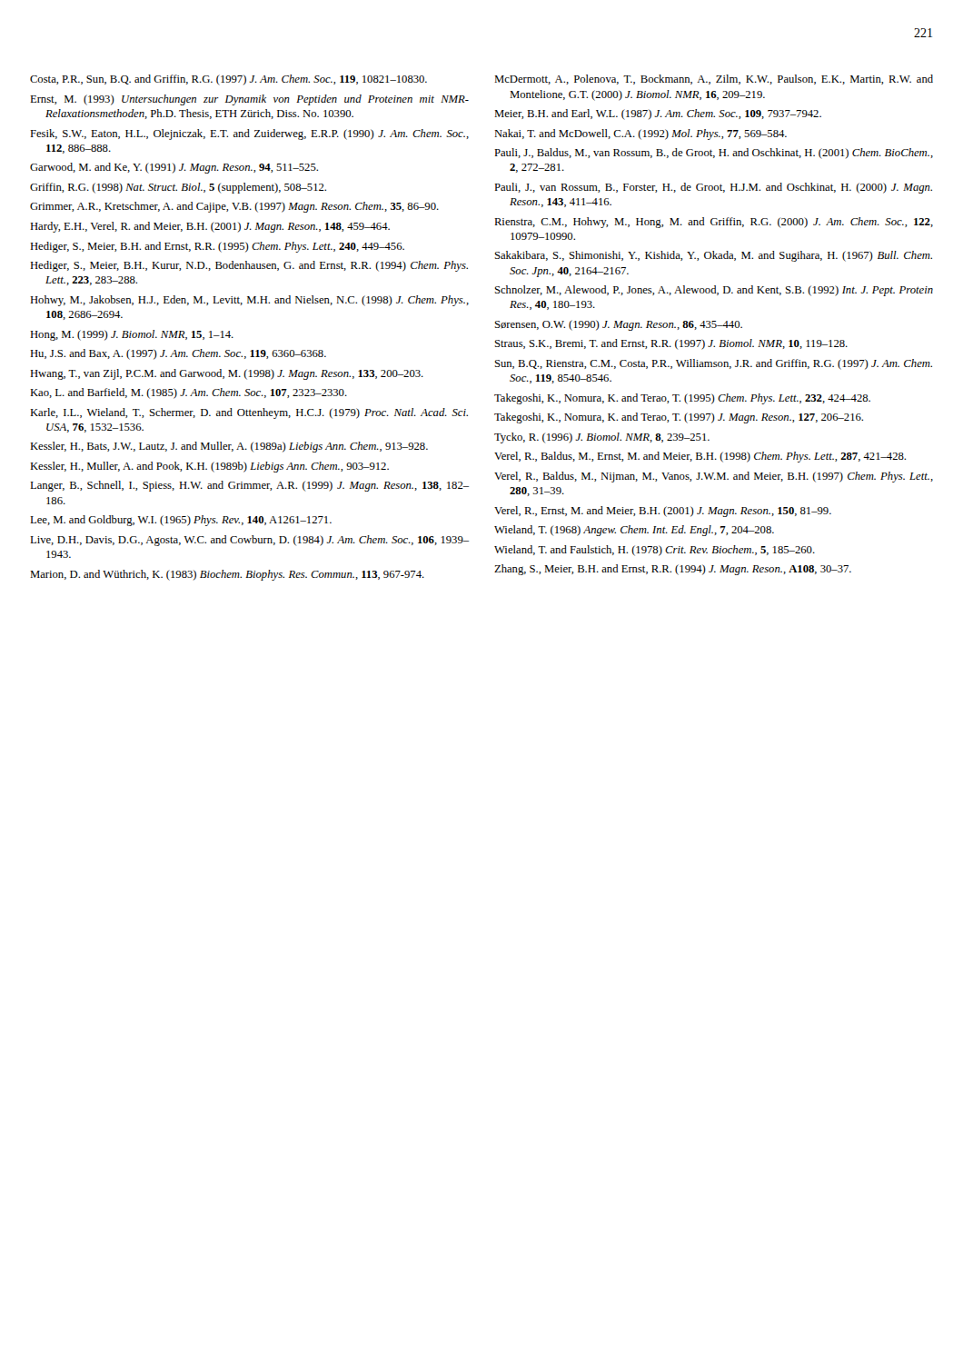221
Costa, P.R., Sun, B.Q. and Griffin, R.G. (1997) J. Am. Chem. Soc., 119, 10821–10830.
Ernst, M. (1993) Untersuchungen zur Dynamik von Peptiden und Proteinen mit NMR-Relaxationsmethoden, Ph.D. Thesis, ETH Zürich, Diss. No. 10390.
Fesik, S.W., Eaton, H.L., Olejniczak, E.T. and Zuiderweg, E.R.P. (1990) J. Am. Chem. Soc., 112, 886–888.
Garwood, M. and Ke, Y. (1991) J. Magn. Reson., 94, 511–525.
Griffin, R.G. (1998) Nat. Struct. Biol., 5 (supplement), 508–512.
Grimmer, A.R., Kretschmer, A. and Cajipe, V.B. (1997) Magn. Reson. Chem., 35, 86–90.
Hardy, E.H., Verel, R. and Meier, B.H. (2001) J. Magn. Reson., 148, 459–464.
Hediger, S., Meier, B.H. and Ernst, R.R. (1995) Chem. Phys. Lett., 240, 449–456.
Hediger, S., Meier, B.H., Kurur, N.D., Bodenhausen, G. and Ernst, R.R. (1994) Chem. Phys. Lett., 223, 283–288.
Hohwy, M., Jakobsen, H.J., Eden, M., Levitt, M.H. and Nielsen, N.C. (1998) J. Chem. Phys., 108, 2686–2694.
Hong, M. (1999) J. Biomol. NMR, 15, 1–14.
Hu, J.S. and Bax, A. (1997) J. Am. Chem. Soc., 119, 6360–6368.
Hwang, T., van Zijl, P.C.M. and Garwood, M. (1998) J. Magn. Reson., 133, 200–203.
Kao, L. and Barfield, M. (1985) J. Am. Chem. Soc., 107, 2323–2330.
Karle, I.L., Wieland, T., Schermer, D. and Ottenheym, H.C.J. (1979) Proc. Natl. Acad. Sci. USA, 76, 1532–1536.
Kessler, H., Bats, J.W., Lautz, J. and Muller, A. (1989a) Liebigs Ann. Chem., 913–928.
Kessler, H., Muller, A. and Pook, K.H. (1989b) Liebigs Ann. Chem., 903–912.
Langer, B., Schnell, I., Spiess, H.W. and Grimmer, A.R. (1999) J. Magn. Reson., 138, 182–186.
Lee, M. and Goldburg, W.I. (1965) Phys. Rev., 140, A1261–1271.
Live, D.H., Davis, D.G., Agosta, W.C. and Cowburn, D. (1984) J. Am. Chem. Soc., 106, 1939–1943.
Marion, D. and Wüthrich, K. (1983) Biochem. Biophys. Res. Commun., 113, 967-974.
McDermott, A., Polenova, T., Bockmann, A., Zilm, K.W., Paulson, E.K., Martin, R.W. and Montelione, G.T. (2000) J. Biomol. NMR, 16, 209–219.
Meier, B.H. and Earl, W.L. (1987) J. Am. Chem. Soc., 109, 7937–7942.
Nakai, T. and McDowell, C.A. (1992) Mol. Phys., 77, 569–584.
Pauli, J., Baldus, M., van Rossum, B., de Groot, H. and Oschkinat, H. (2001) Chem. BioChem., 2, 272–281.
Pauli, J., van Rossum, B., Forster, H., de Groot, H.J.M. and Oschkinat, H. (2000) J. Magn. Reson., 143, 411–416.
Rienstra, C.M., Hohwy, M., Hong, M. and Griffin, R.G. (2000) J. Am. Chem. Soc., 122, 10979–10990.
Sakakibara, S., Shimonishi, Y., Kishida, Y., Okada, M. and Sugihara, H. (1967) Bull. Chem. Soc. Jpn., 40, 2164–2167.
Schnolzer, M., Alewood, P., Jones, A., Alewood, D. and Kent, S.B. (1992) Int. J. Pept. Protein Res., 40, 180–193.
Sørensen, O.W. (1990) J. Magn. Reson., 86, 435–440.
Straus, S.K., Bremi, T. and Ernst, R.R. (1997) J. Biomol. NMR, 10, 119–128.
Sun, B.Q., Rienstra, C.M., Costa, P.R., Williamson, J.R. and Griffin, R.G. (1997) J. Am. Chem. Soc., 119, 8540–8546.
Takegoshi, K., Nomura, K. and Terao, T. (1995) Chem. Phys. Lett., 232, 424–428.
Takegoshi, K., Nomura, K. and Terao, T. (1997) J. Magn. Reson., 127, 206–216.
Tycko, R. (1996) J. Biomol. NMR, 8, 239–251.
Verel, R., Baldus, M., Ernst, M. and Meier, B.H. (1998) Chem. Phys. Lett., 287, 421–428.
Verel, R., Baldus, M., Nijman, M., Vanos, J.W.M. and Meier, B.H. (1997) Chem. Phys. Lett., 280, 31–39.
Verel, R., Ernst, M. and Meier, B.H. (2001) J. Magn. Reson., 150, 81–99.
Wieland, T. (1968) Angew. Chem. Int. Ed. Engl., 7, 204–208.
Wieland, T. and Faulstich, H. (1978) Crit. Rev. Biochem., 5, 185–260.
Zhang, S., Meier, B.H. and Ernst, R.R. (1994) J. Magn. Reson., A108, 30–37.